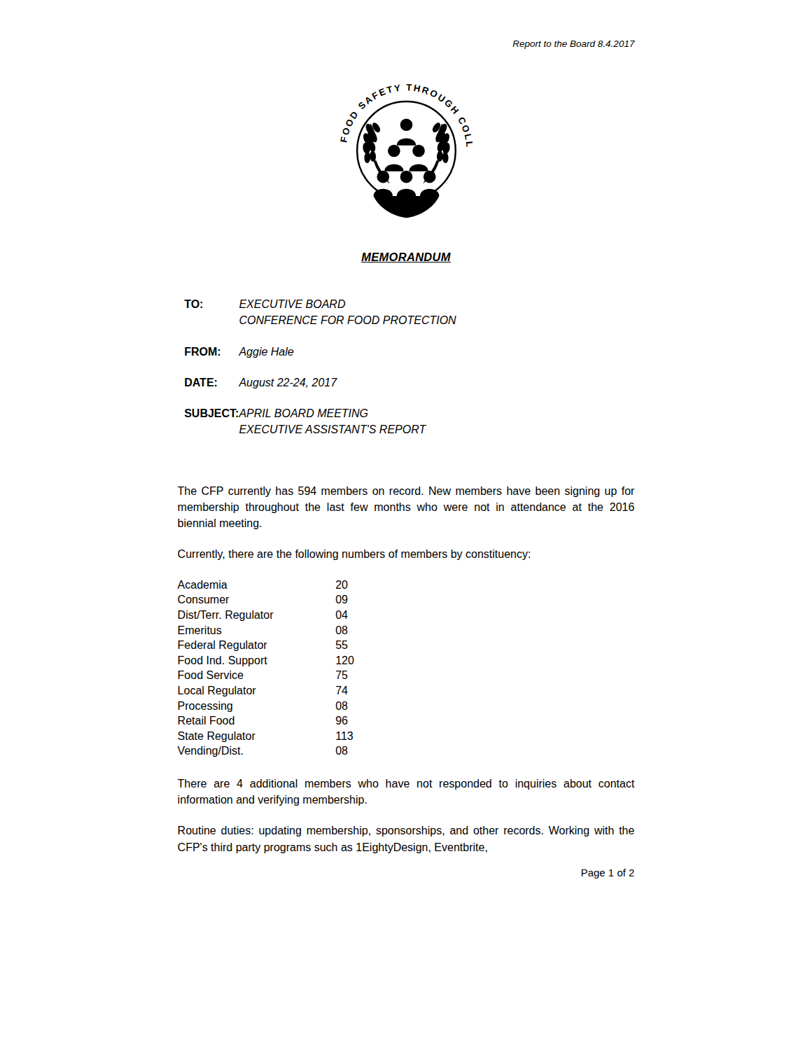Report to the Board 8.4.2017
PROMOTING FOOD SAFETY THROUGH COLLABORATION
MEMORANDUM
| TO: | EXECUTIVE BOARD CONFERENCE FOR FOOD PROTECTION |
| FROM: | Aggie Hale |
| DATE: | August 22-24, 2017 |
| SUBJECT: | APRIL BOARD MEETING EXECUTIVE ASSISTANT'S REPORT |
The CFP currently has 594 members on record. New members have been signing up for membership throughout the last few months who were not in attendance at the 2016 biennial meeting.
Currently, there are the following numbers of members by constituency:
Academia 20 Consumer 09 Dist/Terr. Regulator 04 Emeritus 08 Federal Regulator 55 Food Ind. Support 120 Food Service 75 Local Regulator 74 Processing 08 Retail Food 96 State Regulator 113 Vending/Dist. 08
There are 4 additional members who have not responded to inquiries about contact information and verifying membership.
Routine duties: updating membership, sponsorships, and other records. Working with the CFP's third party programs such as 1EightyDesign, Eventbrite,
Page 1 of 2